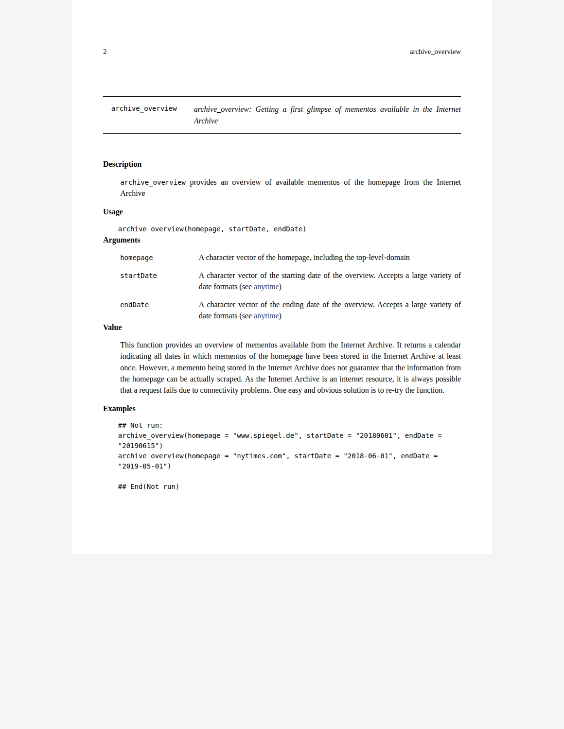2 archive_overview
archive_overview
archive_overview: Getting a first glimpse of mementos available in the Internet Archive
Description
archive_overview provides an overview of available mementos of the homepage from the Internet Archive
Usage
archive_overview(homepage, startDate, endDate)
Arguments
homepage
A character vector of the homepage, including the top-level-domain
startDate
A character vector of the starting date of the overview. Accepts a large variety of date formats (see anytime)
endDate
A character vector of the ending date of the overview. Accepts a large variety of date formats (see anytime)
Value
This function provides an overview of mementos available from the Internet Archive. It returns a calendar indicating all dates in which mementos of the homepage have been stored in the Internet Archive at least once. However, a memento being stored in the Internet Archive does not guarantee that the information from the homepage can be actually scraped. As the Internet Archive is an internet resource, it is always possible that a request fails due to connectivity problems. One easy and obvious solution is to re-try the function.
Examples
## Not run:
archive_overview(homepage = "www.spiegel.de", startDate = "20180601", endDate = "20190615")
archive_overview(homepage = "nytimes.com", startDate = "2018-06-01", endDate = "2019-05-01")

## End(Not run)